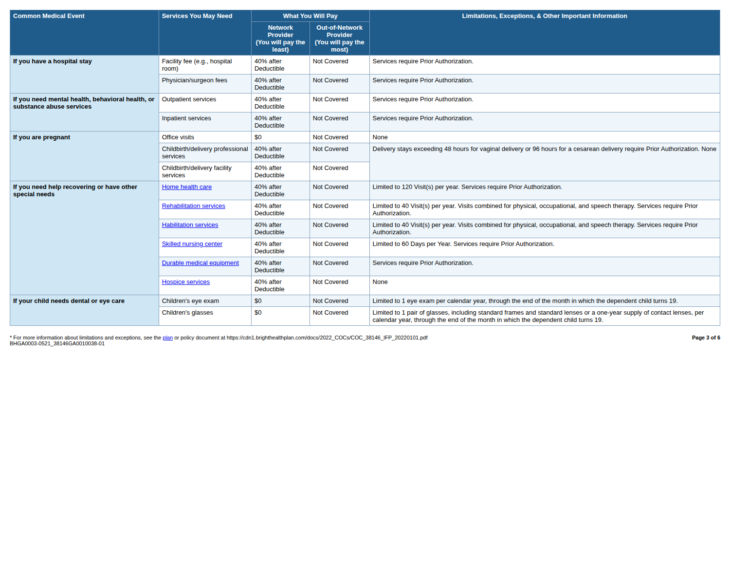| Common Medical Event | Services You May Need | What You Will Pay | Limitations, Exceptions, & Other Important Information |
| --- | --- | --- | --- |
| Network Provider (You will pay the least) | Out-of-Network Provider (You will pay the most) |
| If you have a hospital stay | Facility fee (e.g., hospital room) | 40% after Deductible | Not Covered | Services require Prior Authorization. |
| Physician/surgeon fees | 40% after Deductible | Not Covered | Services require Prior Authorization. |
| If you need mental health, behavioral health, or substance abuse services | Outpatient services | 40% after Deductible | Not Covered | Services require Prior Authorization. |
| Inpatient services | 40% after Deductible | Not Covered | Services require Prior Authorization. |
| If you are pregnant | Office visits | $0 | Not Covered | None |
| Childbirth/delivery professional services | 40% after Deductible | Not Covered | Delivery stays exceeding 48 hours for vaginal delivery or 96 hours for a cesarean delivery require Prior Authorization. None |
| Childbirth/delivery facility services | 40% after Deductible | Not Covered |
| If you need help recovering or have other special needs | Home health care | 40% after Deductible | Not Covered | Limited to 120 Visit(s) per year. Services require Prior Authorization. |
| Rehabilitation services | 40% after Deductible | Not Covered | Limited to 40 Visit(s) per year. Visits combined for physical, occupational, and speech therapy. Services require Prior Authorization. |
| Habilitation services | 40% after Deductible | Not Covered | Limited to 40 Visit(s) per year. Visits combined for physical, occupational, and speech therapy. Services require Prior Authorization. |
| Skilled nursing center | 40% after Deductible | Not Covered | Limited to 60 Days per Year. Services require Prior Authorization. |
| Durable medical equipment | 40% after Deductible | Not Covered | Services require Prior Authorization. |
| Hospice services | 40% after Deductible | Not Covered | None |
| If your child needs dental or eye care | Children's eye exam | $0 | Not Covered | Limited to 1 eye exam per calendar year, through the end of the month in which the dependent child turns 19. |
| Children's glasses | $0 | Not Covered | Limited to 1 pair of glasses, including standard frames and standard lenses or a one-year supply of contact lenses, per calendar year, through the end of the month in which the dependent child turns 19. |
* For more information about limitations and exceptions, see the plan or policy document at https://cdn1.brighthealthplan.com/docs/2022_COCs/COC_38146_IFP_20220101.pdf
BHGA0003-0521_38146GA0010038-01
Page 3 of 6